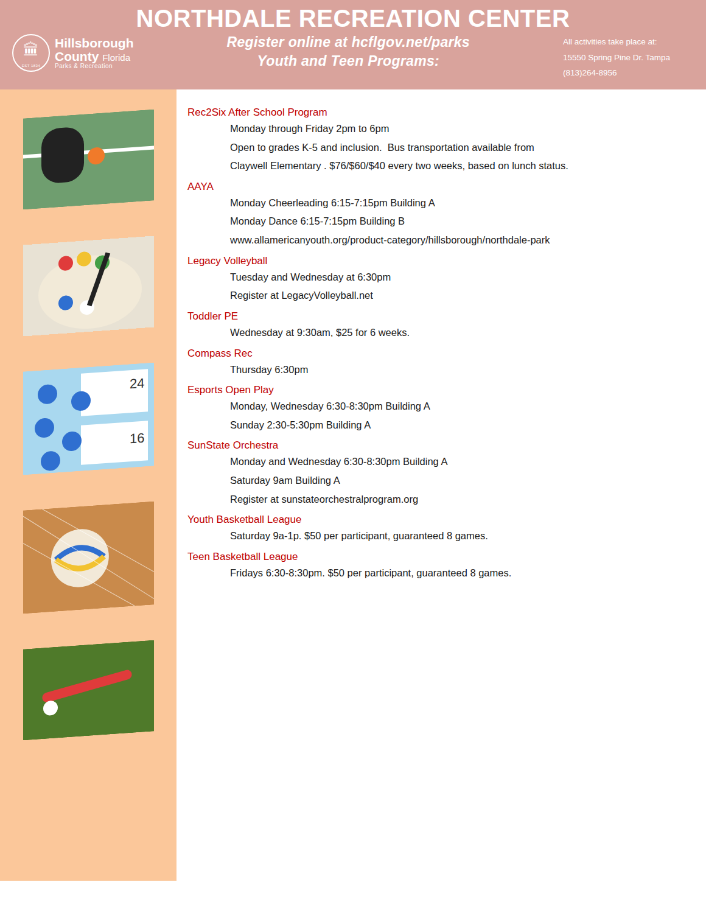NORTHDALE RECREATION CENTER
🏛
EST 1834
Hillsborough
County Florida
Parks & Recreation
Register online at hcflgov.net/parks
Youth and Teen Programs:
All activities take place at:
15550 Spring Pine Dr. Tampa
(813)264-8956
Rec2Six After School Program
Monday through Friday 2pm to 6pm
Open to grades K-5 and inclusion. Bus transportation available from
Claywell Elementary . $76/$60/$40 every two weeks, based on lunch status.
AAYA
Monday Cheerleading 6:15-7:15pm Building A
Monday Dance 6:15-7:15pm Building B
www.allamericanyouth.org/product-category/hillsborough/northdale-park
Legacy Volleyball
Tuesday and Wednesday at 6:30pm
Register at LegacyVolleyball.net
Toddler PE
Wednesday at 9:30am, $25 for 6 weeks.
Compass Rec
Thursday 6:30pm
Esports Open Play
Monday, Wednesday 6:30-8:30pm Building A
Sunday 2:30-5:30pm Building A
SunState Orchestra
Monday and Wednesday 6:30-8:30pm Building A
Saturday 9am Building A
Register at sunstateorchestralprogram.org
Youth Basketball League
Saturday 9a-1p. $50 per participant, guaranteed 8 games.
Teen Basketball League
Fridays 6:30-8:30pm. $50 per participant, guaranteed 8 games.